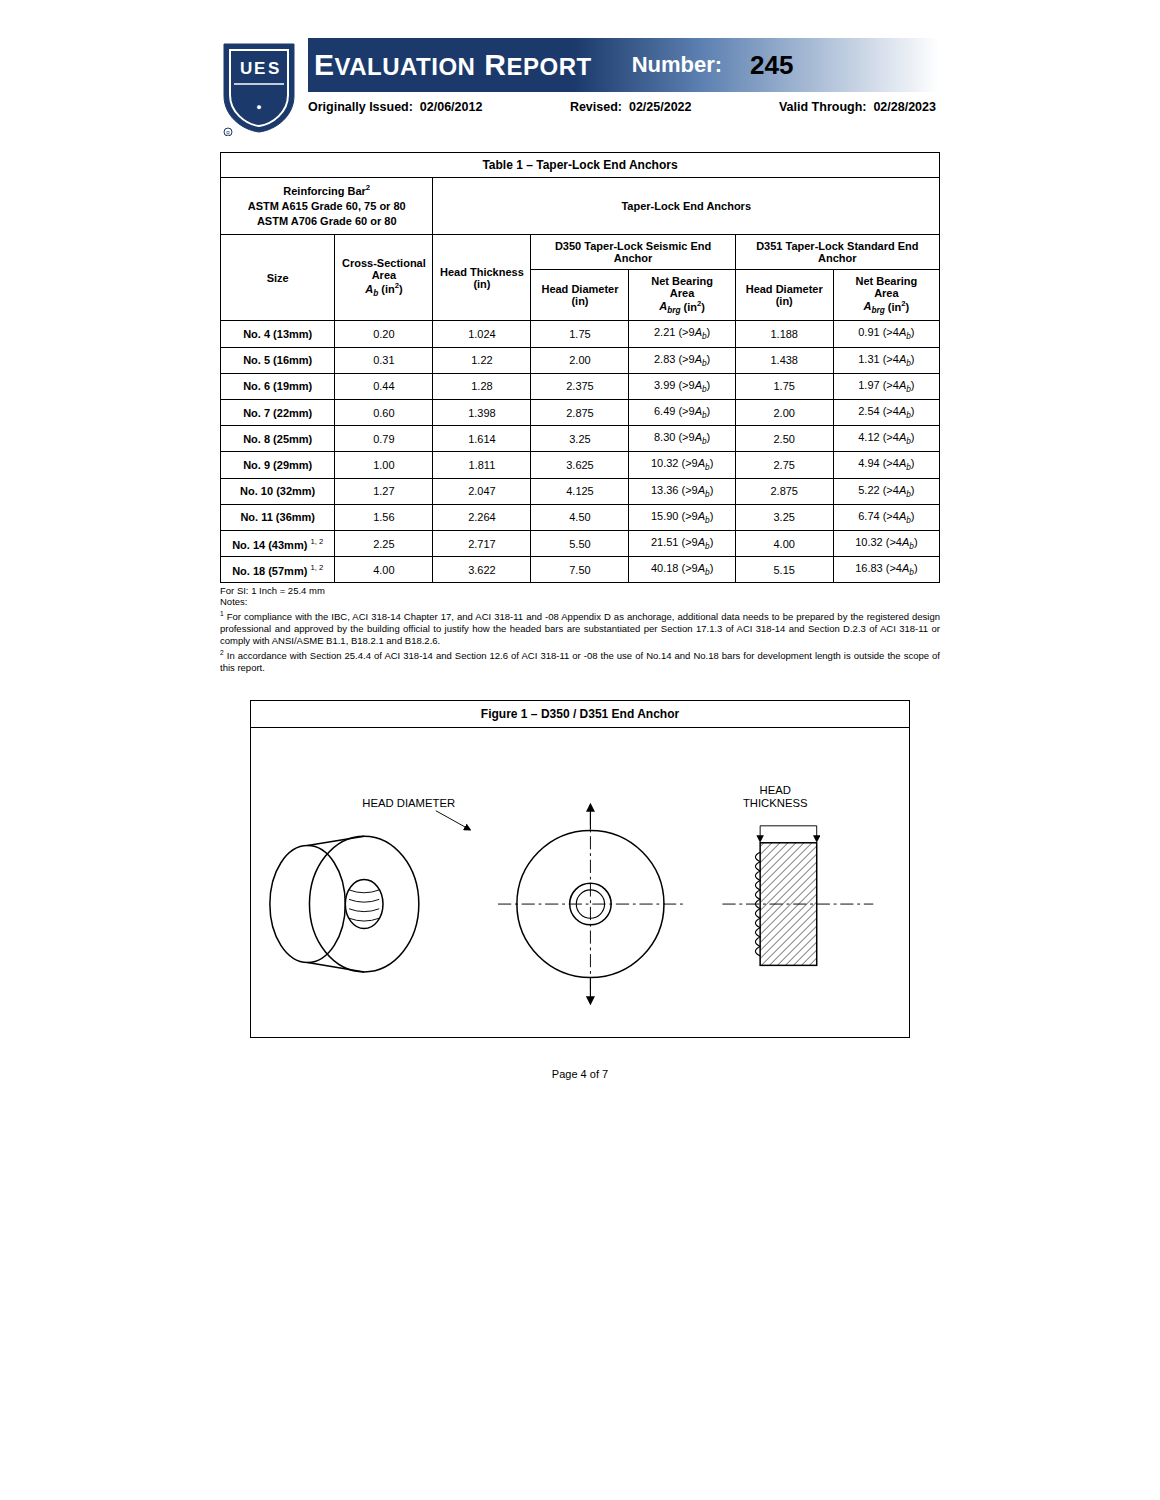U E S ● R
EVALUATION REPORT Number: 245
Originally Issued: 02/06/2012 Revised: 02/25/2022 Valid Through: 02/28/2023
| Table 1 – Taper-Lock End Anchors |
| Reinforcing Bar 2 ASTM A615 Grade 60, 75 or 80 ASTM A706 Grade 60 or 80 | Taper-Lock End Anchors |
| Size | Cross-Sectional Area A b (in 2 ) | Head Thickness (in) | D350 Taper-Lock Seismic End Anchor | D351 Taper-Lock Standard End Anchor |
| Head Diameter (in) | Net Bearing Area A brg (in 2 ) | Head Diameter (in) | Net Bearing Area A brg (in 2 ) |
| No. 4 (13mm) | 0.20 | 1.024 | 1.75 | 2.21 (>9 A b ) | 1.188 | 0.91 (>4 A b ) |
| No. 5 (16mm) | 0.31 | 1.22 | 2.00 | 2.83 (>9 A b ) | 1.438 | 1.31 (>4 A b ) |
| No. 6 (19mm) | 0.44 | 1.28 | 2.375 | 3.99 (>9 A b ) | 1.75 | 1.97 (>4 A b ) |
| No. 7 (22mm) | 0.60 | 1.398 | 2.875 | 6.49 (>9 A b ) | 2.00 | 2.54 (>4 A b ) |
| No. 8 (25mm) | 0.79 | 1.614 | 3.25 | 8.30 (>9 A b ) | 2.50 | 4.12 (>4 A b ) |
| No. 9 (29mm) | 1.00 | 1.811 | 3.625 | 10.32 (>9 A b ) | 2.75 | 4.94 (>4 A b ) |
| No. 10 (32mm) | 1.27 | 2.047 | 4.125 | 13.36 (>9 A b ) | 2.875 | 5.22 (>4 A b ) |
| No. 11 (36mm) | 1.56 | 2.264 | 4.50 | 15.90 (>9 A b ) | 3.25 | 6.74 (>4 A b ) |
| No. 14 (43mm) 1, 2 | 2.25 | 2.717 | 5.50 | 21.51 (>9 A b ) | 4.00 | 10.32 (>4 A b ) |
| No. 18 (57mm) 1, 2 | 4.00 | 3.622 | 7.50 | 40.18 (>9 A b ) | 5.15 | 16.83 (>4 A b ) |
For SI: 1 Inch = 25.4 mm
Notes:
1 For compliance with the IBC, ACI 318-14 Chapter 17, and ACI 318-11 and -08 Appendix D as anchorage, additional data needs to be prepared by the registered design professional and approved by the building official to justify how the headed bars are substantiated per Section 17.1.3 of ACI 318-14 and Section D.2.3 of ACI 318-11 or comply with ANSI/ASME B1.1, B18.2.1 and B18.2.6.
2 In accordance with Section 25.4.4 of ACI 318-14 and Section 12.6 of ACI 318-11 or -08 the use of No.14 and No.18 bars for development length is outside the scope of this report.
Figure 1 – D350 / D351 End Anchor
HEAD DIAMETER HEAD THICKNESS
Page 4 of 7